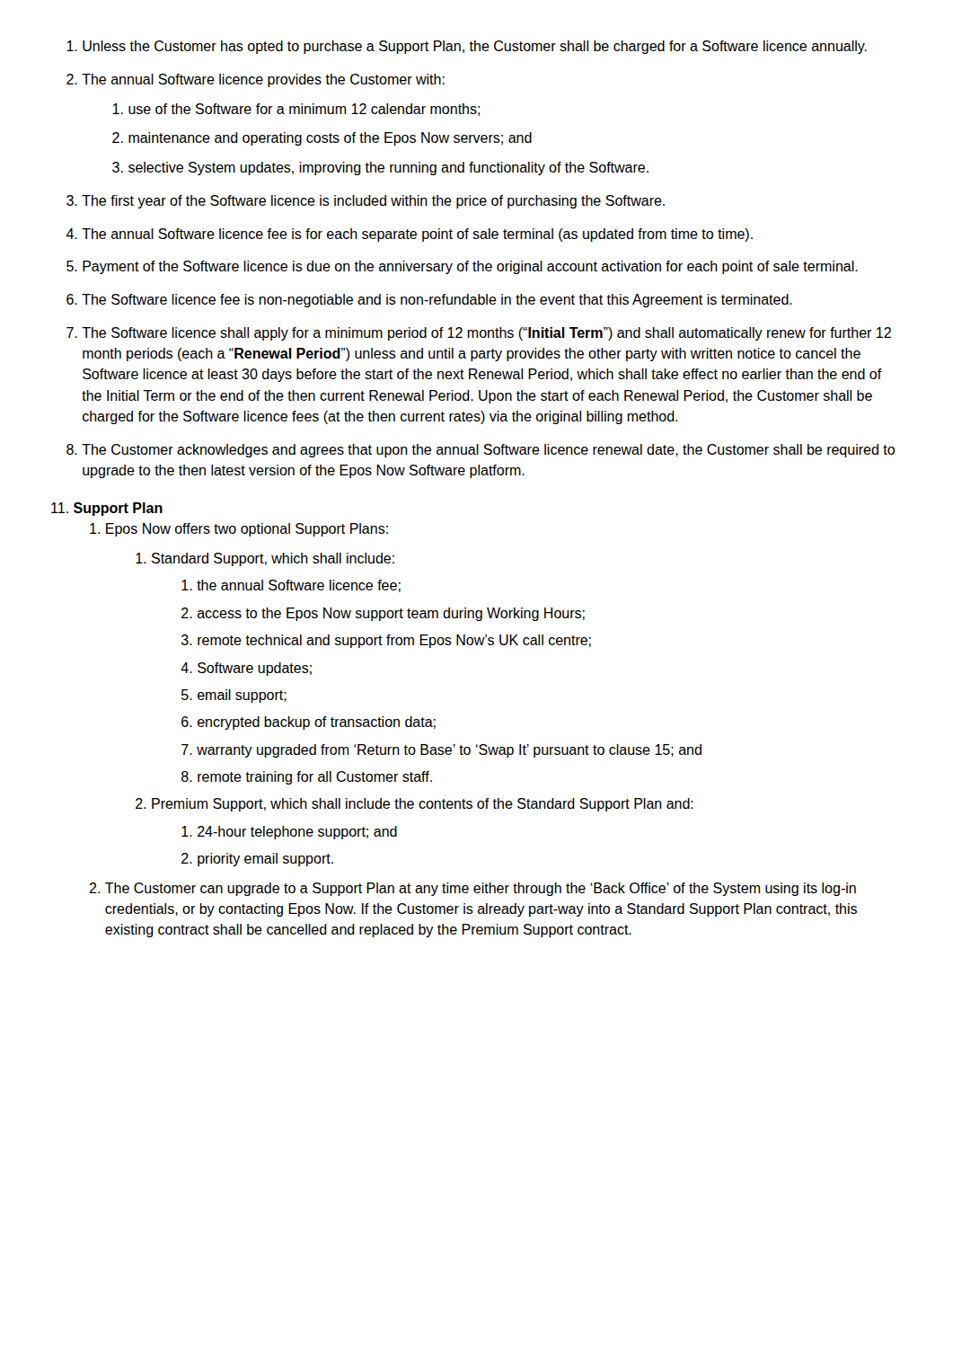Unless the Customer has opted to purchase a Support Plan, the Customer shall be charged for a Software licence annually.
The annual Software licence provides the Customer with:
use of the Software for a minimum 12 calendar months;
maintenance and operating costs of the Epos Now servers; and
selective System updates, improving the running and functionality of the Software.
The first year of the Software licence is included within the price of purchasing the Software.
The annual Software licence fee is for each separate point of sale terminal (as updated from time to time).
Payment of the Software licence is due on the anniversary of the original account activation for each point of sale terminal.
The Software licence fee is non-negotiable and is non-refundable in the event that this Agreement is terminated.
The Software licence shall apply for a minimum period of 12 months (“Initial Term”) and shall automatically renew for further 12 month periods (each a “Renewal Period”) unless and until a party provides the other party with written notice to cancel the Software licence at least 30 days before the start of the next Renewal Period, which shall take effect no earlier than the end of the Initial Term or the end of the then current Renewal Period. Upon the start of each Renewal Period, the Customer shall be charged for the Software licence fees (at the then current rates) via the original billing method.
The Customer acknowledges and agrees that upon the annual Software licence renewal date, the Customer shall be required to upgrade to the then latest version of the Epos Now Software platform.
Support Plan
Epos Now offers two optional Support Plans:
Standard Support, which shall include:
the annual Software licence fee;
access to the Epos Now support team during Working Hours;
remote technical and support from Epos Now’s UK call centre;
Software updates;
email support;
encrypted backup of transaction data;
warranty upgraded from ‘Return to Base’ to ‘Swap It’ pursuant to clause 15; and
remote training for all Customer staff.
Premium Support, which shall include the contents of the Standard Support Plan and:
24-hour telephone support; and
priority email support.
The Customer can upgrade to a Support Plan at any time either through the ‘Back Office’ of the System using its log-in credentials, or by contacting Epos Now. If the Customer is already part-way into a Standard Support Plan contract, this existing contract shall be cancelled and replaced by the Premium Support contract.